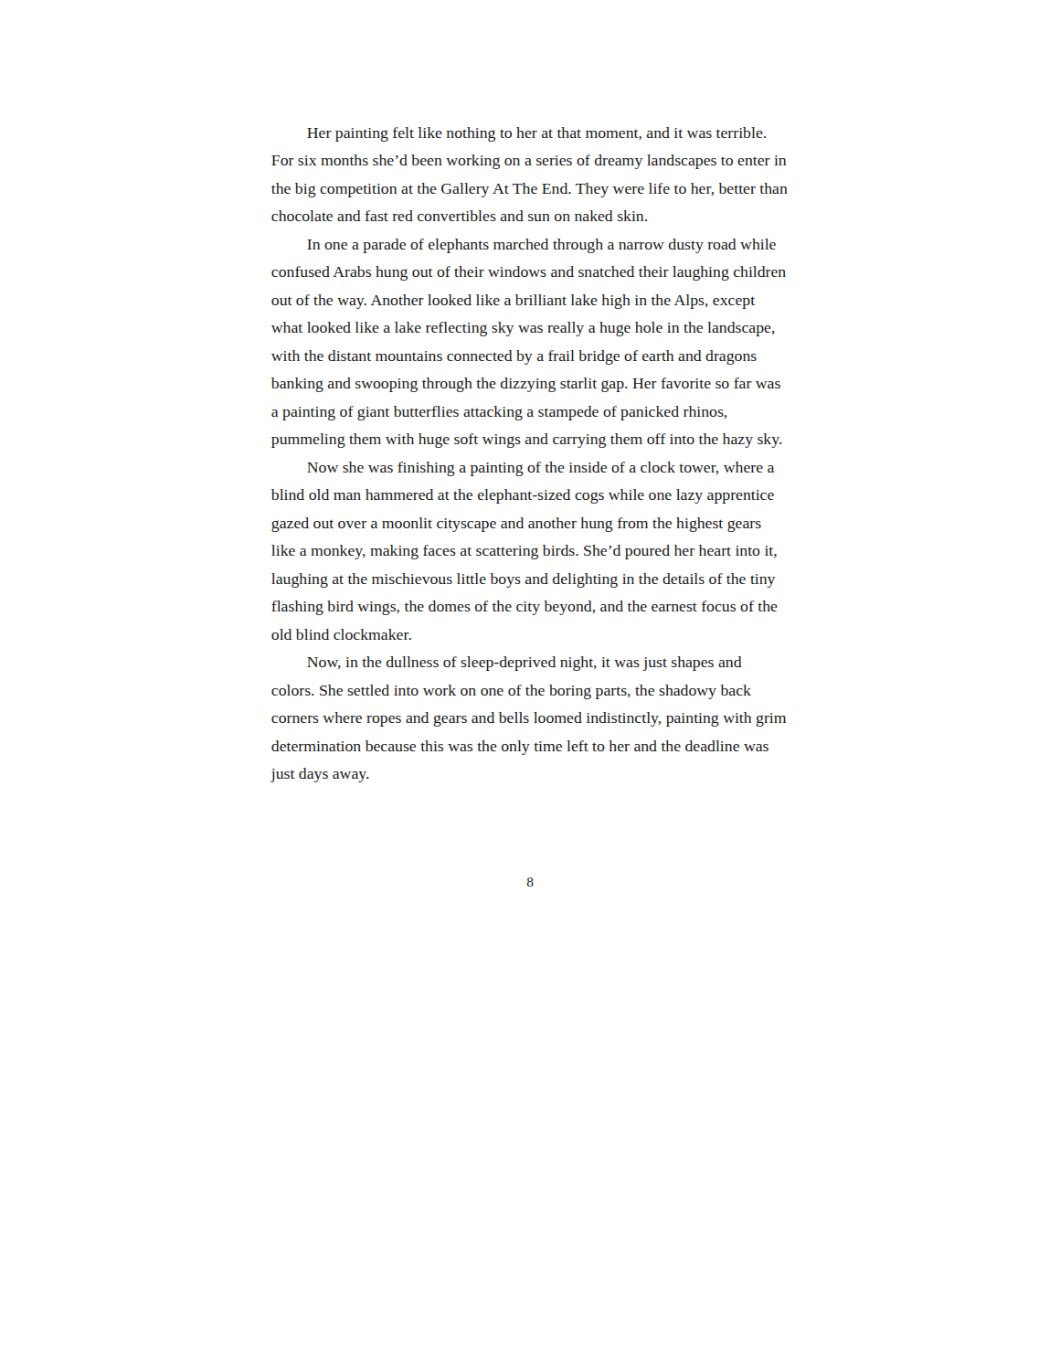Her painting felt like nothing to her at that moment, and it was terrible. For six months she’d been working on a series of dreamy landscapes to enter in the big competition at the Gallery At The End. They were life to her, better than chocolate and fast red convertibles and sun on naked skin.
In one a parade of elephants marched through a narrow dusty road while confused Arabs hung out of their windows and snatched their laughing children out of the way. Another looked like a brilliant lake high in the Alps, except what looked like a lake reflecting sky was really a huge hole in the landscape, with the distant mountains connected by a frail bridge of earth and dragons banking and swooping through the dizzying starlit gap. Her favorite so far was a painting of giant butterflies attacking a stampede of panicked rhinos, pummeling them with huge soft wings and carrying them off into the hazy sky.
Now she was finishing a painting of the inside of a clock tower, where a blind old man hammered at the elephant-sized cogs while one lazy apprentice gazed out over a moonlit cityscape and another hung from the highest gears like a monkey, making faces at scattering birds. She’d poured her heart into it, laughing at the mischievous little boys and delighting in the details of the tiny flashing bird wings, the domes of the city beyond, and the earnest focus of the old blind clockmaker.
Now, in the dullness of sleep-deprived night, it was just shapes and colors. She settled into work on one of the boring parts, the shadowy back corners where ropes and gears and bells loomed indistinctly, painting with grim determination because this was the only time left to her and the deadline was just days away.
8